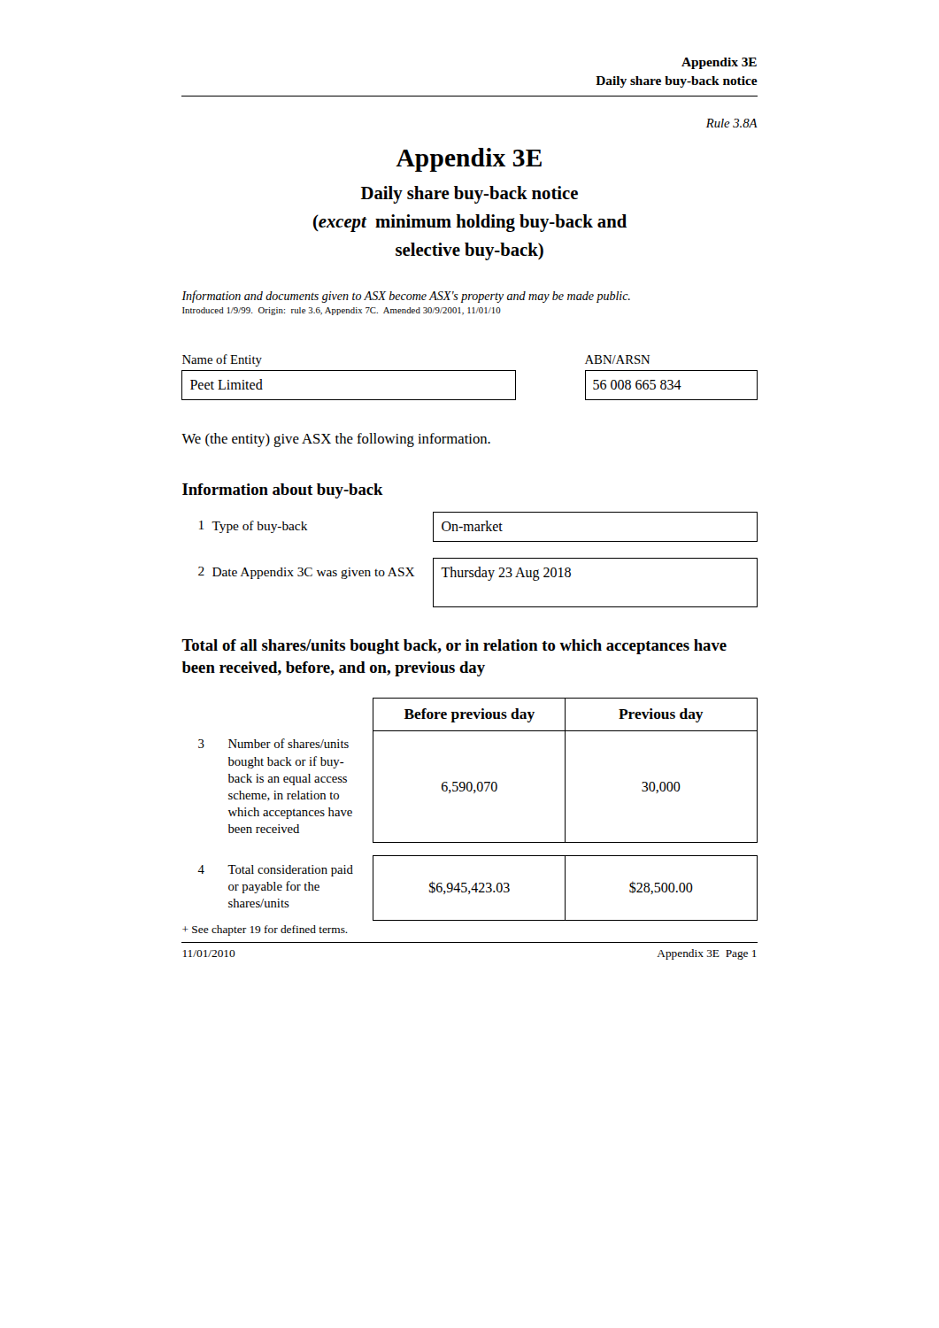Appendix 3E
Daily share buy-back notice
Rule 3.8A
Appendix 3E
Daily share buy-back notice
(except minimum holding buy-back and
selective buy-back)
Information and documents given to ASX become ASX's property and may be made public.
Introduced 1/9/99. Origin: rule 3.6, Appendix 7C. Amended 30/9/2001, 11/01/10
Name of Entity
Peet Limited
ABN/ARSN
56 008 665 834
We (the entity) give ASX the following information.
Information about buy-back
1
Type of buy-back
On-market
2
Date Appendix 3C was given to ASX
Thursday 23 Aug 2018
Total of all shares/units bought back, or in relation to which acceptances have been received, before, and on, previous day
| | Before previous day | Previous day |
| --- | --- | --- |
| 3 Number of shares/units bought back or if buy-back is an equal access scheme, in relation to which acceptances have been received | 6,590,070 | 30,000 |
| 4 Total consideration paid or payable for the shares/units | $6,945,423.03 | $28,500.00 |
+ See chapter 19 for defined terms.
11/01/2010
Appendix 3E Page 1